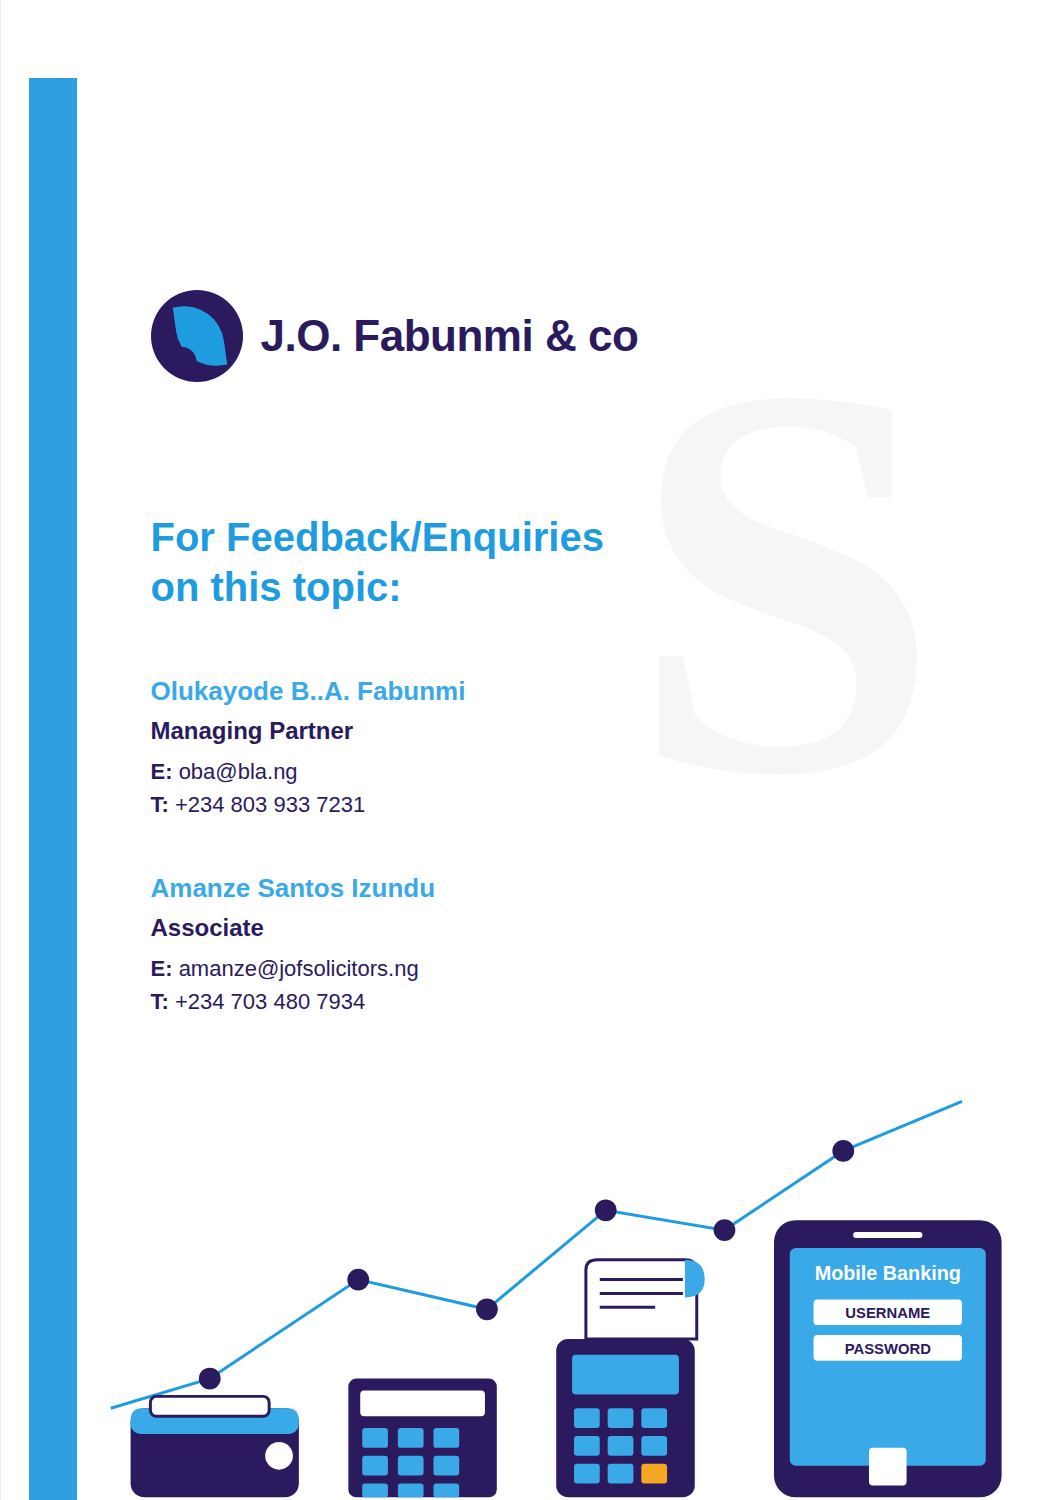S
J.O. Fabunmi & co
For Feedback/Enquiries
on this topic:
Olukayode B..A. Fabunmi
Managing Partner
E: oba@bla.ng
T: +234 803 933 7231
Amanze Santos Izundu
Associate
E: amanze@jofsolicitors.ng
T: +234 703 480 7934
Mobile Banking USERNAME PASSWORD